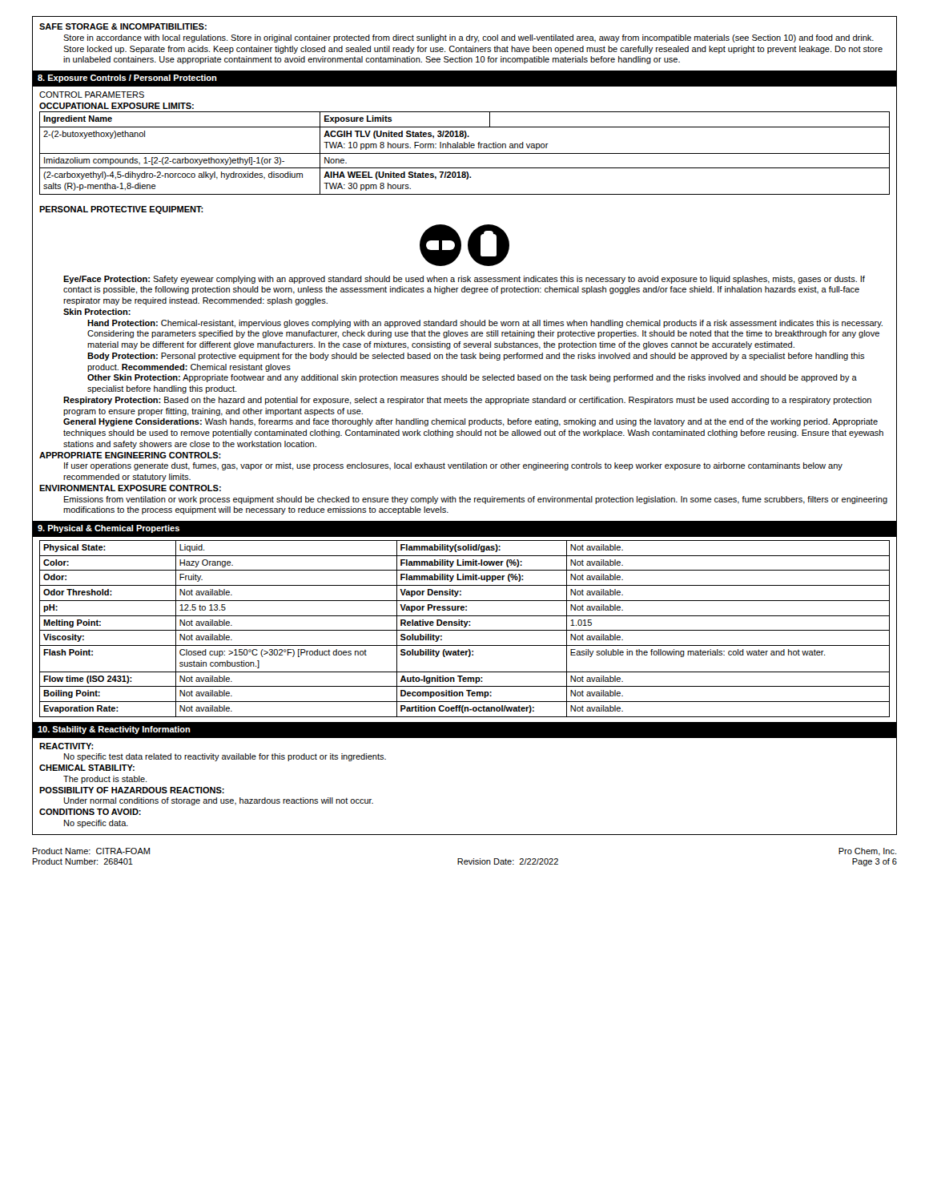SAFE STORAGE & INCOMPATIBILITIES:
Store in accordance with local regulations. Store in original container protected from direct sunlight in a dry, cool and well-ventilated area, away from incompatible materials (see Section 10) and food and drink. Store locked up. Separate from acids. Keep container tightly closed and sealed until ready for use. Containers that have been opened must be carefully resealed and kept upright to prevent leakage. Do not store in unlabeled containers. Use appropriate containment to avoid environmental contamination. See Section 10 for incompatible materials before handling or use.
8. Exposure Controls / Personal Protection
CONTROL PARAMETERS
OCCUPATIONAL EXPOSURE LIMITS:
| Ingredient Name | Exposure Limits | |
| --- | --- | --- |
| 2-(2-butoxyethoxy)ethanol | ACGIH TLV (United States, 3/2018). TWA: 10 ppm 8 hours. Form: Inhalable fraction and vapor |
| Imidazolium compounds, 1-[2-(2-carboxyethoxy)ethyl]-1(or 3)- | None. |
| (2-carboxyethyl)-4,5-dihydro-2-norcoco alkyl, hydroxides, disodium salts (R)-p-mentha-1,8-diene | AIHA WEEL (United States, 7/2018). TWA: 30 ppm 8 hours. |
PERSONAL PROTECTIVE EQUIPMENT:
Eye/Face Protection: Safety eyewear complying with an approved standard should be used when a risk assessment indicates this is necessary to avoid exposure to liquid splashes, mists, gases or dusts. If contact is possible, the following protection should be worn, unless the assessment indicates a higher degree of protection: chemical splash goggles and/or face shield. If inhalation hazards exist, a full-face respirator may be required instead. Recommended: splash goggles.
Skin Protection:
Hand Protection: Chemical-resistant, impervious gloves complying with an approved standard should be worn at all times when handling chemical products if a risk assessment indicates this is necessary. Considering the parameters specified by the glove manufacturer, check during use that the gloves are still retaining their protective properties. It should be noted that the time to breakthrough for any glove material may be different for different glove manufacturers. In the case of mixtures, consisting of several substances, the protection time of the gloves cannot be accurately estimated.
Body Protection: Personal protective equipment for the body should be selected based on the task being performed and the risks involved and should be approved by a specialist before handling this product. Recommended: Chemical resistant gloves
Other Skin Protection: Appropriate footwear and any additional skin protection measures should be selected based on the task being performed and the risks involved and should be approved by a specialist before handling this product.
Respiratory Protection: Based on the hazard and potential for exposure, select a respirator that meets the appropriate standard or certification. Respirators must be used according to a respiratory protection program to ensure proper fitting, training, and other important aspects of use.
General Hygiene Considerations: Wash hands, forearms and face thoroughly after handling chemical products, before eating, smoking and using the lavatory and at the end of the working period. Appropriate techniques should be used to remove potentially contaminated clothing. Contaminated work clothing should not be allowed out of the workplace. Wash contaminated clothing before reusing. Ensure that eyewash stations and safety showers are close to the workstation location.
APPROPRIATE ENGINEERING CONTROLS:
If user operations generate dust, fumes, gas, vapor or mist, use process enclosures, local exhaust ventilation or other engineering controls to keep worker exposure to airborne contaminants below any recommended or statutory limits.
ENVIRONMENTAL EXPOSURE CONTROLS:
Emissions from ventilation or work process equipment should be checked to ensure they comply with the requirements of environmental protection legislation. In some cases, fume scrubbers, filters or engineering modifications to the process equipment will be necessary to reduce emissions to acceptable levels.
9. Physical & Chemical Properties
| Physical State: | Liquid. | Flammability(solid/gas): | Not available. |
| Color: | Hazy Orange. | Flammability Limit-lower (%): | Not available. |
| Odor: | Fruity. | Flammability Limit-upper (%): | Not available. |
| Odor Threshold: | Not available. | Vapor Density: | Not available. |
| pH: | 12.5 to 13.5 | Vapor Pressure: | Not available. |
| Melting Point: | Not available. | Relative Density: | 1.015 |
| Viscosity: | Not available. | Solubility: | Not available. |
| Flash Point: | Closed cup: >150°C (>302°F) [Product does not sustain combustion.] | Solubility (water): | Easily soluble in the following materials: cold water and hot water. |
| Flow time (ISO 2431): | Not available. | Auto-Ignition Temp: | Not available. |
| Boiling Point: | Not available. | Decomposition Temp: | Not available. |
| Evaporation Rate: | Not available. | Partition Coeff(n-octanol/water): | Not available. |
10. Stability & Reactivity Information
REACTIVITY:
No specific test data related to reactivity available for this product or its ingredients.
CHEMICAL STABILITY:
The product is stable.
POSSIBILITY OF HAZARDOUS REACTIONS:
Under normal conditions of storage and use, hazardous reactions will not occur.
CONDITIONS TO AVOID:
No specific data.
| Product Name: CITRA-FOAM | | Pro Chem, Inc. |
| Product Number: 268401 | Revision Date: 2/22/2022 | Page 3 of 6 |